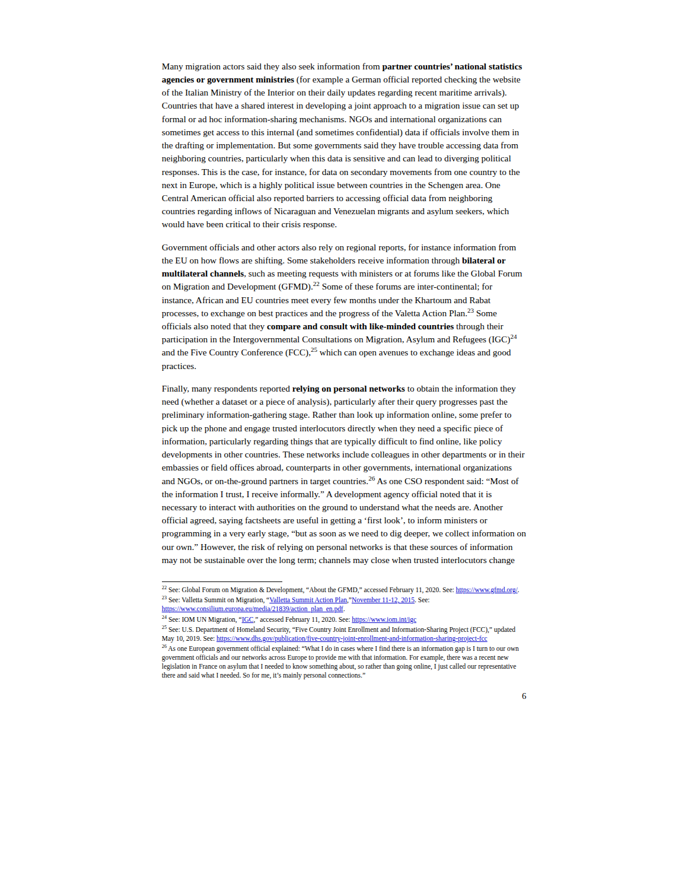Many migration actors said they also seek information from partner countries’ national statistics agencies or government ministries (for example a German official reported checking the website of the Italian Ministry of the Interior on their daily updates regarding recent maritime arrivals). Countries that have a shared interest in developing a joint approach to a migration issue can set up formal or ad hoc information-sharing mechanisms. NGOs and international organizations can sometimes get access to this internal (and sometimes confidential) data if officials involve them in the drafting or implementation. But some governments said they have trouble accessing data from neighboring countries, particularly when this data is sensitive and can lead to diverging political responses. This is the case, for instance, for data on secondary movements from one country to the next in Europe, which is a highly political issue between countries in the Schengen area. One Central American official also reported barriers to accessing official data from neighboring countries regarding inflows of Nicaraguan and Venezuelan migrants and asylum seekers, which would have been critical to their crisis response.
Government officials and other actors also rely on regional reports, for instance information from the EU on how flows are shifting. Some stakeholders receive information through bilateral or multilateral channels, such as meeting requests with ministers or at forums like the Global Forum on Migration and Development (GFMD).22 Some of these forums are inter-continental; for instance, African and EU countries meet every few months under the Khartoum and Rabat processes, to exchange on best practices and the progress of the Valetta Action Plan.23 Some officials also noted that they compare and consult with like-minded countries through their participation in the Intergovernmental Consultations on Migration, Asylum and Refugees (IGC)24 and the Five Country Conference (FCC),25 which can open avenues to exchange ideas and good practices.
Finally, many respondents reported relying on personal networks to obtain the information they need (whether a dataset or a piece of analysis), particularly after their query progresses past the preliminary information-gathering stage. Rather than look up information online, some prefer to pick up the phone and engage trusted interlocutors directly when they need a specific piece of information, particularly regarding things that are typically difficult to find online, like policy developments in other countries. These networks include colleagues in other departments or in their embassies or field offices abroad, counterparts in other governments, international organizations and NGOs, or on-the-ground partners in target countries.26 As one CSO respondent said: “Most of the information I trust, I receive informally.” A development agency official noted that it is necessary to interact with authorities on the ground to understand what the needs are. Another official agreed, saying factsheets are useful in getting a ‘first look’, to inform ministers or programming in a very early stage, “but as soon as we need to dig deeper, we collect information on our own.” However, the risk of relying on personal networks is that these sources of information may not be sustainable over the long term; channels may close when trusted interlocutors change
22 See: Global Forum on Migration & Development, “About the GFMD,” accessed February 11, 2020. See: https://www.gfmd.org/.
23 See: Valletta Summit on Migration, “Valletta Summit Action Plan,”November 11-12, 2015. See: https://www.consilium.europa.eu/media/21839/action_plan_en.pdf.
24 See: IOM UN Migration, “IGC,” accessed February 11, 2020. See: https://www.iom.int/igc
25 See: U.S. Department of Homeland Security, “Five Country Joint Enrollment and Information-Sharing Project (FCC),” updated May 10, 2019. See: https://www.dhs.gov/publication/five-country-joint-enrollment-and-information-sharing-project-fcc
26 As one European government official explained: “What I do in cases where I find there is an information gap is I turn to our own government officials and our networks across Europe to provide me with that information. For example, there was a recent new legislation in France on asylum that I needed to know something about, so rather than going online, I just called our representative there and said what I needed. So for me, it’s mainly personal connections.”
6